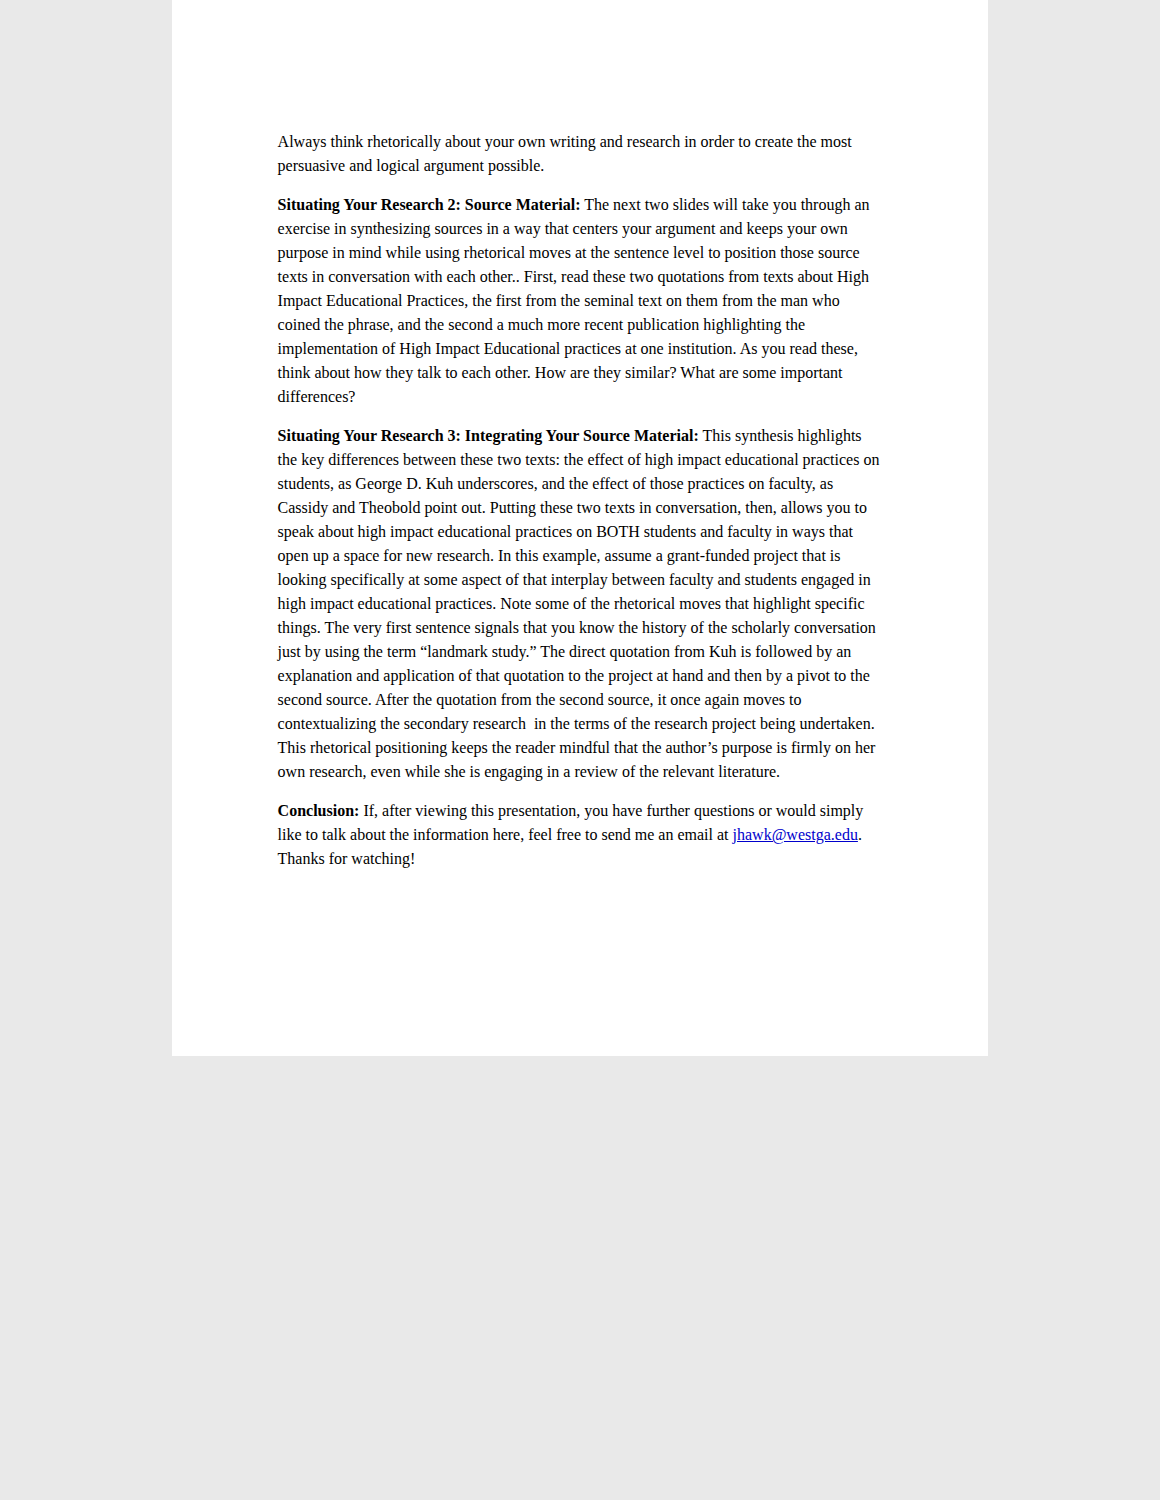Always think rhetorically about your own writing and research in order to create the most persuasive and logical argument possible.
Situating Your Research 2: Source Material: The next two slides will take you through an exercise in synthesizing sources in a way that centers your argument and keeps your own purpose in mind while using rhetorical moves at the sentence level to position those source texts in conversation with each other.. First, read these two quotations from texts about High Impact Educational Practices, the first from the seminal text on them from the man who coined the phrase, and the second a much more recent publication highlighting the implementation of High Impact Educational practices at one institution. As you read these, think about how they talk to each other. How are they similar? What are some important differences?
Situating Your Research 3: Integrating Your Source Material: This synthesis highlights the key differences between these two texts: the effect of high impact educational practices on students, as George D. Kuh underscores, and the effect of those practices on faculty, as Cassidy and Theobold point out. Putting these two texts in conversation, then, allows you to speak about high impact educational practices on BOTH students and faculty in ways that open up a space for new research. In this example, assume a grant-funded project that is looking specifically at some aspect of that interplay between faculty and students engaged in high impact educational practices. Note some of the rhetorical moves that highlight specific things. The very first sentence signals that you know the history of the scholarly conversation just by using the term “landmark study.” The direct quotation from Kuh is followed by an explanation and application of that quotation to the project at hand and then by a pivot to the second source. After the quotation from the second source, it once again moves to contextualizing the secondary research in the terms of the research project being undertaken. This rhetorical positioning keeps the reader mindful that the author’s purpose is firmly on her own research, even while she is engaging in a review of the relevant literature.
Conclusion: If, after viewing this presentation, you have further questions or would simply like to talk about the information here, feel free to send me an email at jhawk@westga.edu. Thanks for watching!